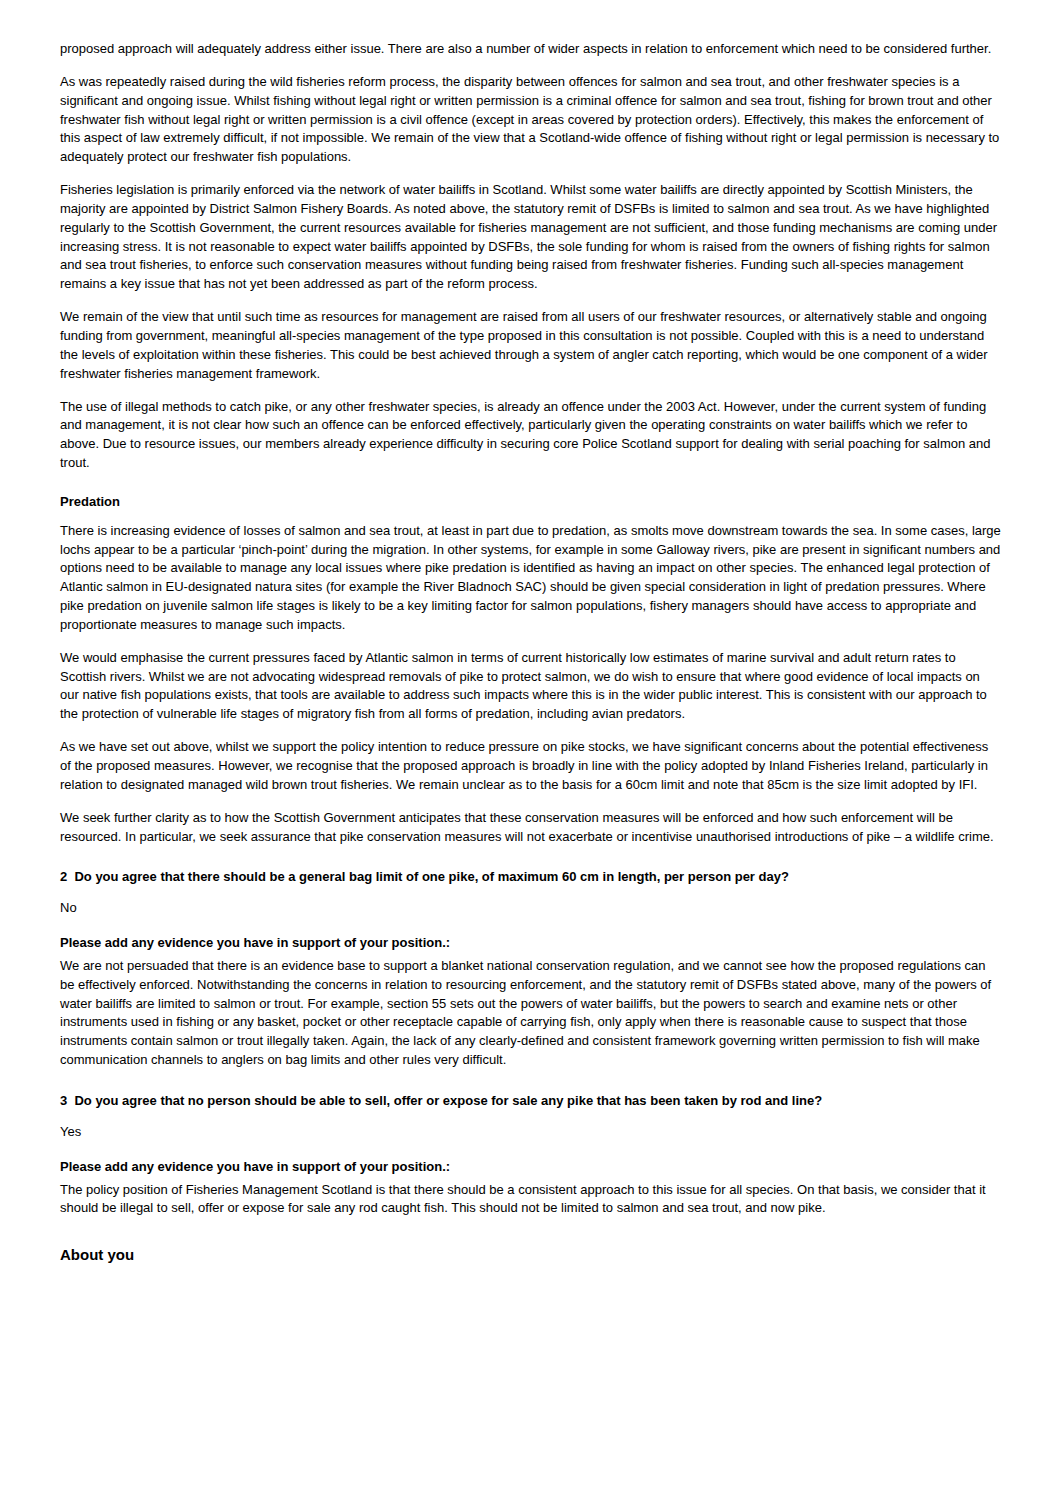proposed approach will adequately address either issue. There are also a number of wider aspects in relation to enforcement which need to be considered further.
As was repeatedly raised during the wild fisheries reform process, the disparity between offences for salmon and sea trout, and other freshwater species is a significant and ongoing issue. Whilst fishing without legal right or written permission is a criminal offence for salmon and sea trout, fishing for brown trout and other freshwater fish without legal right or written permission is a civil offence (except in areas covered by protection orders). Effectively, this makes the enforcement of this aspect of law extremely difficult, if not impossible. We remain of the view that a Scotland-wide offence of fishing without right or legal permission is necessary to adequately protect our freshwater fish populations.
Fisheries legislation is primarily enforced via the network of water bailiffs in Scotland. Whilst some water bailiffs are directly appointed by Scottish Ministers, the majority are appointed by District Salmon Fishery Boards. As noted above, the statutory remit of DSFBs is limited to salmon and sea trout. As we have highlighted regularly to the Scottish Government, the current resources available for fisheries management are not sufficient, and those funding mechanisms are coming under increasing stress. It is not reasonable to expect water bailiffs appointed by DSFBs, the sole funding for whom is raised from the owners of fishing rights for salmon and sea trout fisheries, to enforce such conservation measures without funding being raised from freshwater fisheries. Funding such all-species management remains a key issue that has not yet been addressed as part of the reform process.
We remain of the view that until such time as resources for management are raised from all users of our freshwater resources, or alternatively stable and ongoing funding from government, meaningful all-species management of the type proposed in this consultation is not possible. Coupled with this is a need to understand the levels of exploitation within these fisheries. This could be best achieved through a system of angler catch reporting, which would be one component of a wider freshwater fisheries management framework.
The use of illegal methods to catch pike, or any other freshwater species, is already an offence under the 2003 Act. However, under the current system of funding and management, it is not clear how such an offence can be enforced effectively, particularly given the operating constraints on water bailiffs which we refer to above. Due to resource issues, our members already experience difficulty in securing core Police Scotland support for dealing with serial poaching for salmon and trout.
Predation
There is increasing evidence of losses of salmon and sea trout, at least in part due to predation, as smolts move downstream towards the sea. In some cases, large lochs appear to be a particular ‘pinch-point’ during the migration. In other systems, for example in some Galloway rivers, pike are present in significant numbers and options need to be available to manage any local issues where pike predation is identified as having an impact on other species. The enhanced legal protection of Atlantic salmon in EU-designated natura sites (for example the River Bladnoch SAC) should be given special consideration in light of predation pressures. Where pike predation on juvenile salmon life stages is likely to be a key limiting factor for salmon populations, fishery managers should have access to appropriate and proportionate measures to manage such impacts.
We would emphasise the current pressures faced by Atlantic salmon in terms of current historically low estimates of marine survival and adult return rates to Scottish rivers. Whilst we are not advocating widespread removals of pike to protect salmon, we do wish to ensure that where good evidence of local impacts on our native fish populations exists, that tools are available to address such impacts where this is in the wider public interest. This is consistent with our approach to the protection of vulnerable life stages of migratory fish from all forms of predation, including avian predators.
As we have set out above, whilst we support the policy intention to reduce pressure on pike stocks, we have significant concerns about the potential effectiveness of the proposed measures. However, we recognise that the proposed approach is broadly in line with the policy adopted by Inland Fisheries Ireland, particularly in relation to designated managed wild brown trout fisheries. We remain unclear as to the basis for a 60cm limit and note that 85cm is the size limit adopted by IFI.
We seek further clarity as to how the Scottish Government anticipates that these conservation measures will be enforced and how such enforcement will be resourced. In particular, we seek assurance that pike conservation measures will not exacerbate or incentivise unauthorised introductions of pike – a wildlife crime.
2 Do you agree that there should be a general bag limit of one pike, of maximum 60 cm in length, per person per day?
No
Please add any evidence you have in support of your position.:
We are not persuaded that there is an evidence base to support a blanket national conservation regulation, and we cannot see how the proposed regulations can be effectively enforced. Notwithstanding the concerns in relation to resourcing enforcement, and the statutory remit of DSFBs stated above, many of the powers of water bailiffs are limited to salmon or trout. For example, section 55 sets out the powers of water bailiffs, but the powers to search and examine nets or other instruments used in fishing or any basket, pocket or other receptacle capable of carrying fish, only apply when there is reasonable cause to suspect that those instruments contain salmon or trout illegally taken. Again, the lack of any clearly-defined and consistent framework governing written permission to fish will make communication channels to anglers on bag limits and other rules very difficult.
3 Do you agree that no person should be able to sell, offer or expose for sale any pike that has been taken by rod and line?
Yes
Please add any evidence you have in support of your position.:
The policy position of Fisheries Management Scotland is that there should be a consistent approach to this issue for all species. On that basis, we consider that it should be illegal to sell, offer or expose for sale any rod caught fish. This should not be limited to salmon and sea trout, and now pike.
About you